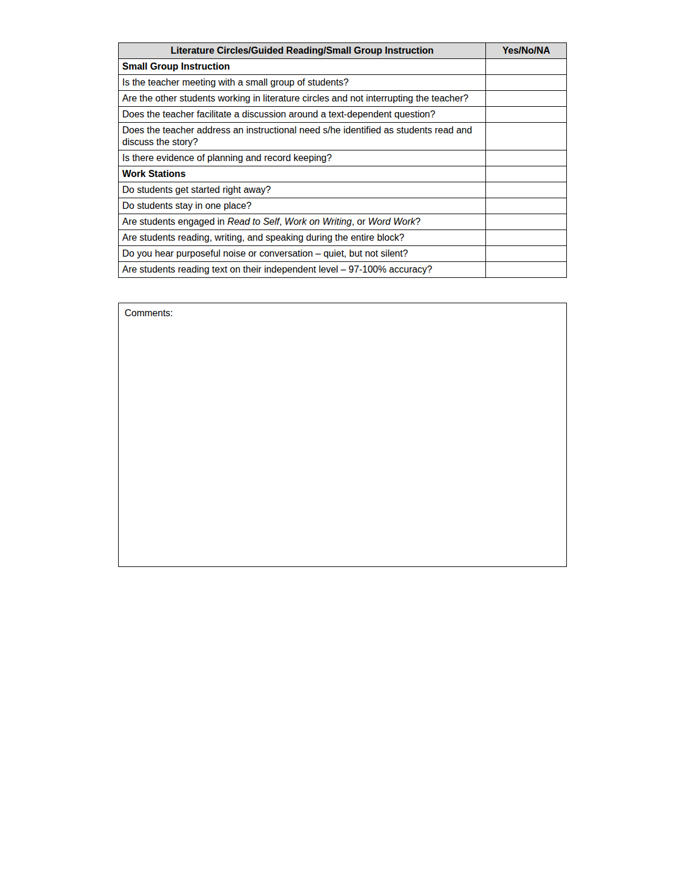| Literature Circles/Guided Reading/Small Group Instruction | Yes/No/NA |
| --- | --- |
| Small Group Instruction | |
| Is the teacher meeting with a small group of students? | |
| Are the other students working in literature circles and not interrupting the teacher? | |
| Does the teacher facilitate a discussion around a text-dependent question? | |
| Does the teacher address an instructional need s/he identified as students read and discuss the story? | |
| Is there evidence of planning and record keeping? | |
| Work Stations | |
| Do students get started right away? | |
| Do students stay in one place? | |
| Are students engaged in Read to Self , Work on Writing , or Word Work ? | |
| Are students reading, writing, and speaking during the entire block? | |
| Do you hear purposeful noise or conversation – quiet, but not silent? | |
| Are students reading text on their independent level – 97-100% accuracy? | |
Comments: